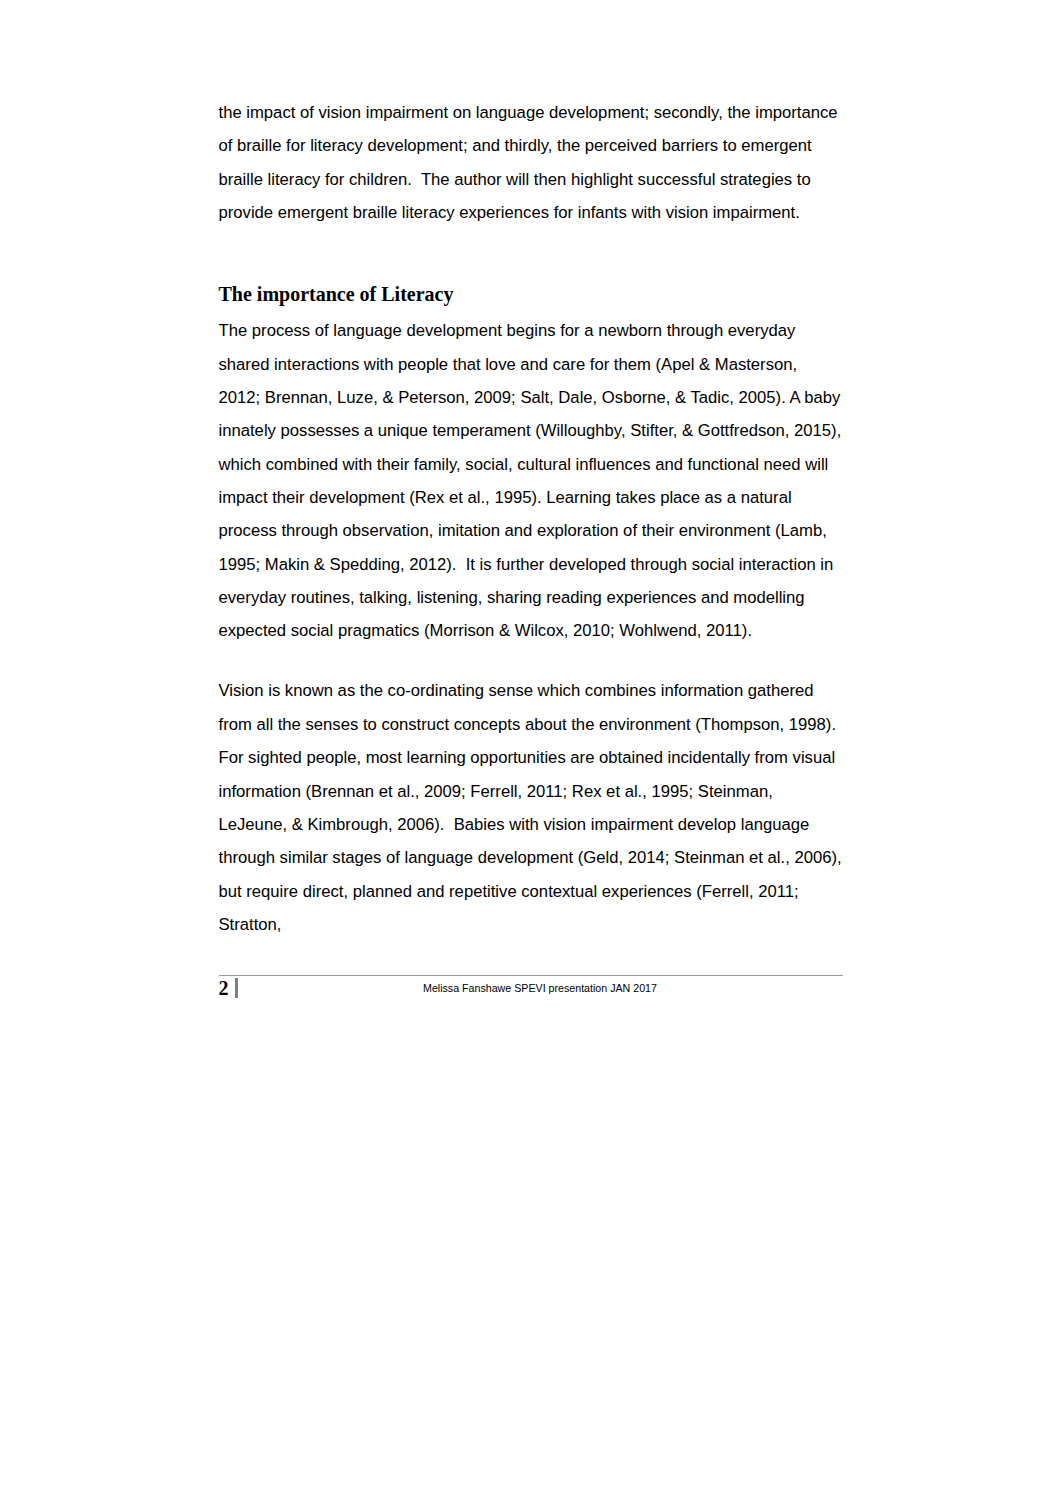the impact of vision impairment on language development; secondly, the importance of braille for literacy development; and thirdly, the perceived barriers to emergent braille literacy for children. The author will then highlight successful strategies to provide emergent braille literacy experiences for infants with vision impairment.
The importance of Literacy
The process of language development begins for a newborn through everyday shared interactions with people that love and care for them (Apel & Masterson, 2012; Brennan, Luze, & Peterson, 2009; Salt, Dale, Osborne, & Tadic, 2005). A baby innately possesses a unique temperament (Willoughby, Stifter, & Gottfredson, 2015), which combined with their family, social, cultural influences and functional need will impact their development (Rex et al., 1995). Learning takes place as a natural process through observation, imitation and exploration of their environment (Lamb, 1995; Makin & Spedding, 2012). It is further developed through social interaction in everyday routines, talking, listening, sharing reading experiences and modelling expected social pragmatics (Morrison & Wilcox, 2010; Wohlwend, 2011).
Vision is known as the co-ordinating sense which combines information gathered from all the senses to construct concepts about the environment (Thompson, 1998). For sighted people, most learning opportunities are obtained incidentally from visual information (Brennan et al., 2009; Ferrell, 2011; Rex et al., 1995; Steinman, LeJeune, & Kimbrough, 2006). Babies with vision impairment develop language through similar stages of language development (Geld, 2014; Steinman et al., 2006), but require direct, planned and repetitive contextual experiences (Ferrell, 2011; Stratton,
2
Melissa Fanshawe SPEVI presentation JAN 2017